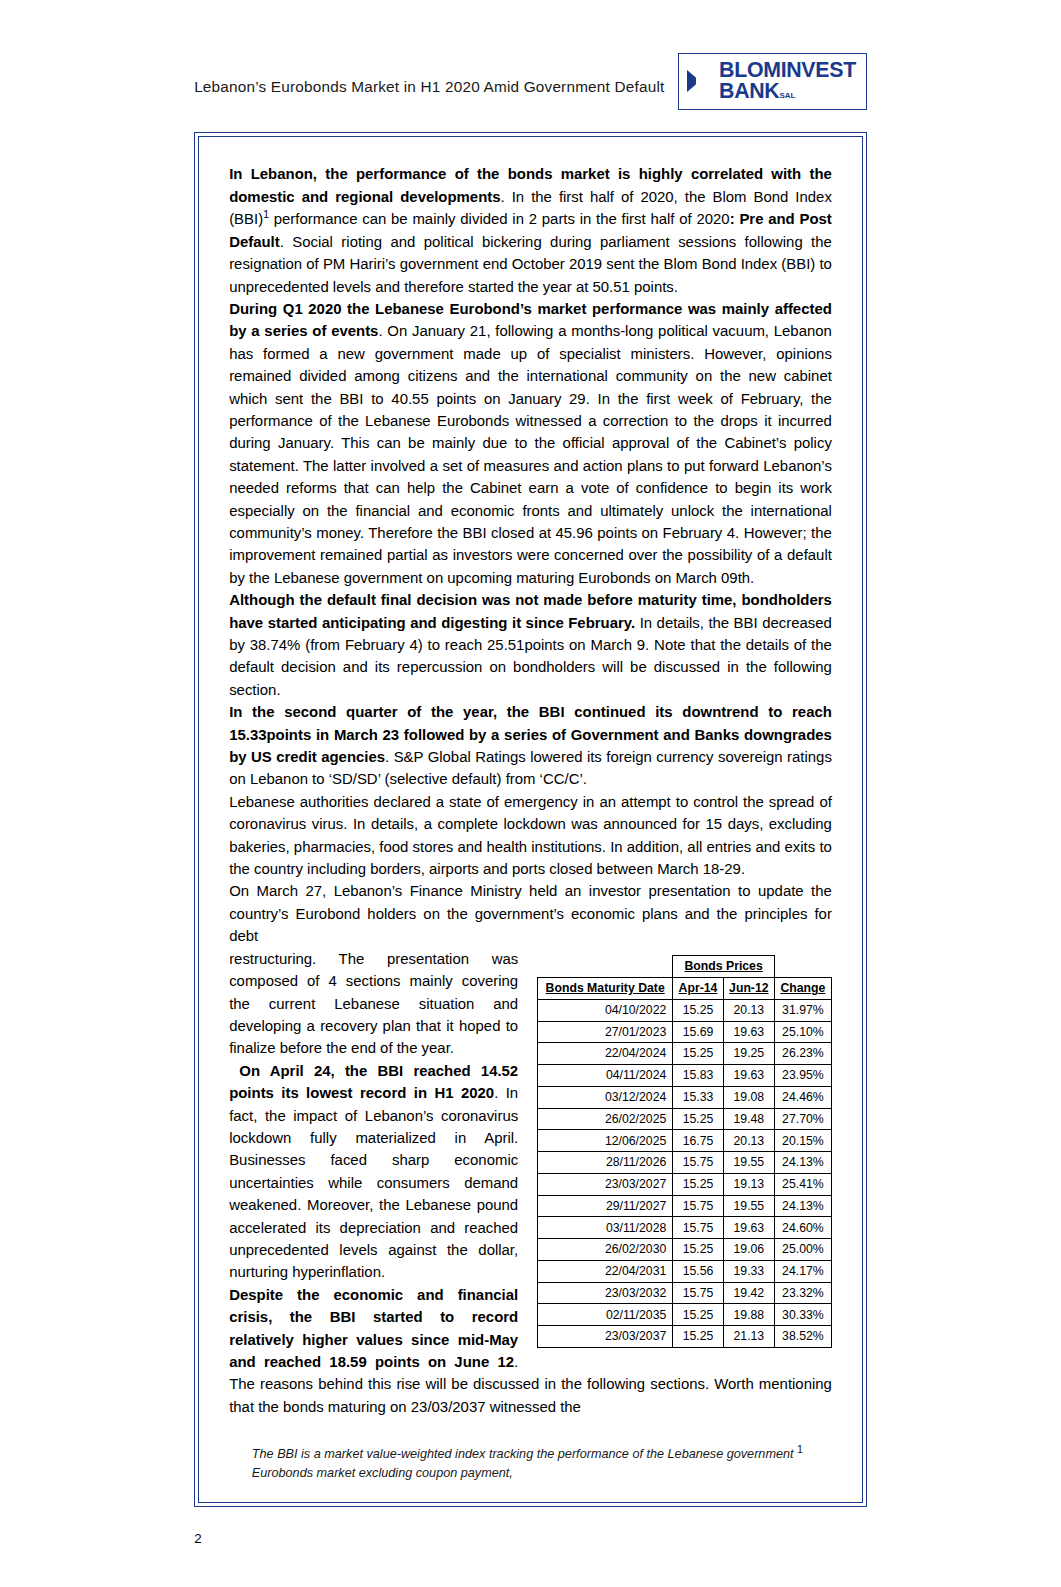Lebanon’s Eurobonds Market in H1 2020 Amid Government Default
BLOMINVEST
BANKSAL
In Lebanon, the performance of the bonds market is highly correlated with the domestic and regional developments. In the first half of 2020, the Blom Bond Index (BBI)1 performance can be mainly divided in 2 parts in the first half of 2020: Pre and Post Default. Social rioting and political bickering during parliament sessions following the resignation of PM Hariri’s government end October 2019 sent the Blom Bond Index (BBI) to unprecedented levels and therefore started the year at 50.51 points.
During Q1 2020 the Lebanese Eurobond’s market performance was mainly affected by a series of events. On January 21, following a months-long political vacuum, Lebanon has formed a new government made up of specialist ministers. However, opinions remained divided among citizens and the international community on the new cabinet which sent the BBI to 40.55 points on January 29. In the first week of February, the performance of the Lebanese Eurobonds witnessed a correction to the drops it incurred during January. This can be mainly due to the official approval of the Cabinet’s policy statement. The latter involved a set of measures and action plans to put forward Lebanon’s needed reforms that can help the Cabinet earn a vote of confidence to begin its work especially on the financial and economic fronts and ultimately unlock the international community’s money. Therefore the BBI closed at 45.96 points on February 4. However; the improvement remained partial as investors were concerned over the possibility of a default by the Lebanese government on upcoming maturing Eurobonds on March 09th.
Although the default final decision was not made before maturity time, bondholders have started anticipating and digesting it since February. In details, the BBI decreased by 38.74% (from February 4) to reach 25.51points on March 9. Note that the details of the default decision and its repercussion on bondholders will be discussed in the following section.
In the second quarter of the year, the BBI continued its downtrend to reach 15.33points in March 23 followed by a series of Government and Banks downgrades by US credit agencies. S&P Global Ratings lowered its foreign currency sovereign ratings on Lebanon to ‘SD/SD’ (selective default) from ‘CC/C’.
Lebanese authorities declared a state of emergency in an attempt to control the spread of coronavirus virus. In details, a complete lockdown was announced for 15 days, excluding bakeries, pharmacies, food stores and health institutions. In addition, all entries and exits to the country including borders, airports and ports closed between March 18-29.
On March 27, Lebanon’s Finance Ministry held an investor presentation to update the country’s Eurobond holders on the government’s economic plans and the principles for debt
| | Bonds Prices | |
| --- | --- | --- |
| Bonds Maturity Date | Apr-14 | Jun-12 | Change |
| 04/10/2022 | 15.25 | 20.13 | 31.97% |
| 27/01/2023 | 15.69 | 19.63 | 25.10% |
| 22/04/2024 | 15.25 | 19.25 | 26.23% |
| 04/11/2024 | 15.83 | 19.63 | 23.95% |
| 03/12/2024 | 15.33 | 19.08 | 24.46% |
| 26/02/2025 | 15.25 | 19.48 | 27.70% |
| 12/06/2025 | 16.75 | 20.13 | 20.15% |
| 28/11/2026 | 15.75 | 19.55 | 24.13% |
| 23/03/2027 | 15.25 | 19.13 | 25.41% |
| 29/11/2027 | 15.75 | 19.55 | 24.13% |
| 03/11/2028 | 15.75 | 19.63 | 24.60% |
| 26/02/2030 | 15.25 | 19.06 | 25.00% |
| 22/04/2031 | 15.56 | 19.33 | 24.17% |
| 23/03/2032 | 15.75 | 19.42 | 23.32% |
| 02/11/2035 | 15.25 | 19.88 | 30.33% |
| 23/03/2037 | 15.25 | 21.13 | 38.52% |
restructuring. The presentation was composed of 4 sections mainly covering the current Lebanese situation and developing a recovery plan that it hoped to finalize before the end of the year.
On April 24, the BBI reached 14.52 points its lowest record in H1 2020. In fact, the impact of Lebanon’s coronavirus lockdown fully materialized in April. Businesses faced sharp economic uncertainties while consumers demand weakened. Moreover, the Lebanese pound accelerated its depreciation and reached unprecedented levels against the dollar, nurturing hyperinflation.
Despite the economic and financial crisis, the BBI started to record relatively higher values since mid-May and reached 18.59 points on June 12. The reasons behind this rise will be discussed in the following sections. Worth mentioning that the bonds maturing on 23/03/2037 witnessed the
The BBI is a market value-weighted index tracking the performance of the Lebanese government 1
Eurobonds market excluding coupon payment,
2